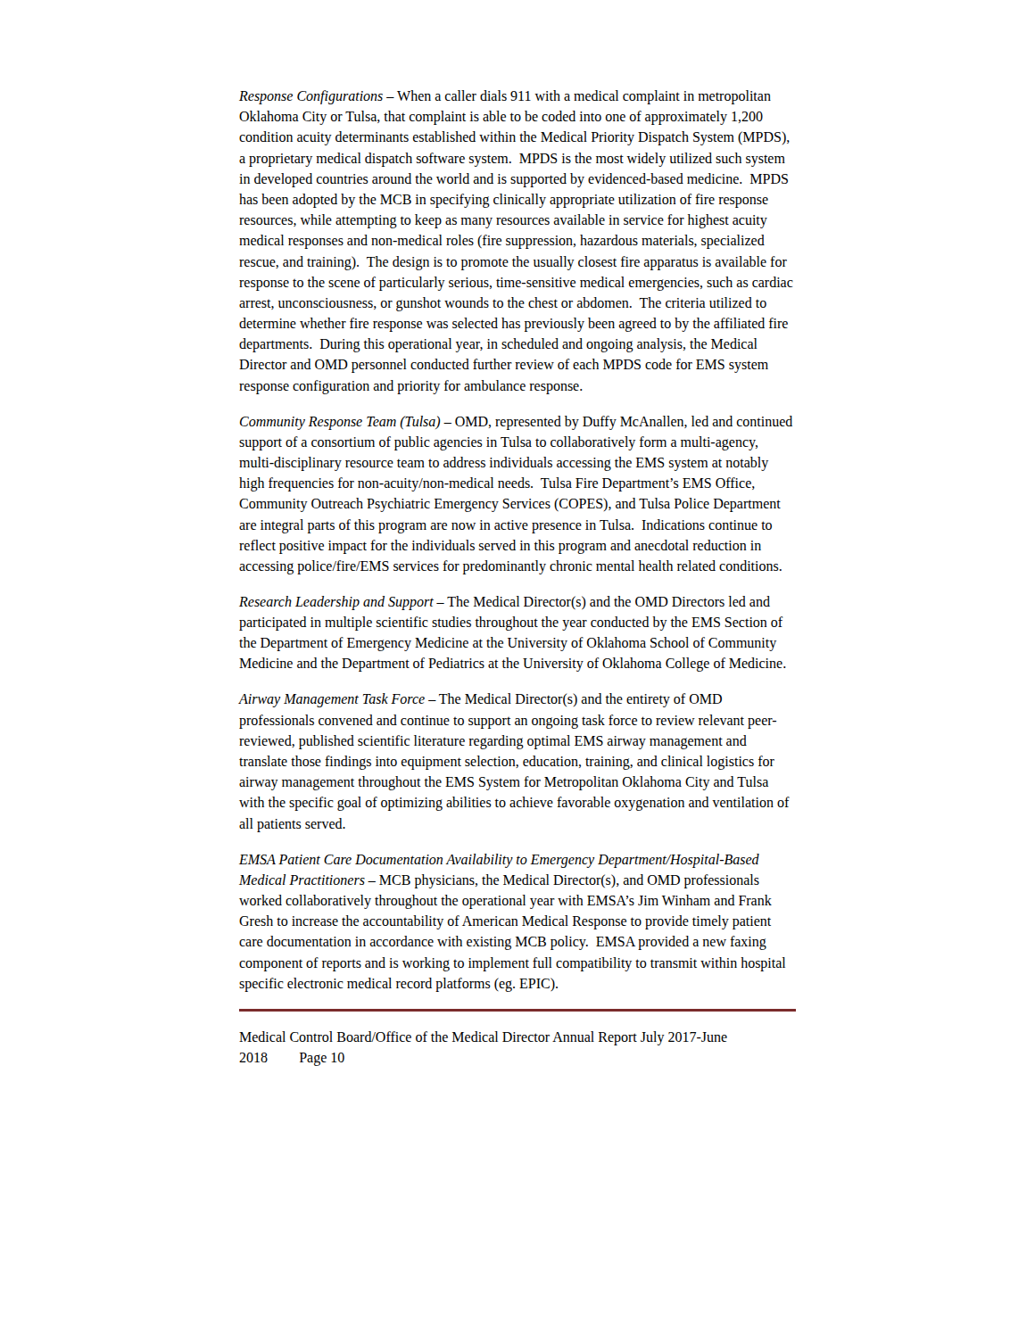Response Configurations – When a caller dials 911 with a medical complaint in metropolitan Oklahoma City or Tulsa, that complaint is able to be coded into one of approximately 1,200 condition acuity determinants established within the Medical Priority Dispatch System (MPDS), a proprietary medical dispatch software system. MPDS is the most widely utilized such system in developed countries around the world and is supported by evidenced-based medicine. MPDS has been adopted by the MCB in specifying clinically appropriate utilization of fire response resources, while attempting to keep as many resources available in service for highest acuity medical responses and non-medical roles (fire suppression, hazardous materials, specialized rescue, and training). The design is to promote the usually closest fire apparatus is available for response to the scene of particularly serious, time-sensitive medical emergencies, such as cardiac arrest, unconsciousness, or gunshot wounds to the chest or abdomen. The criteria utilized to determine whether fire response was selected has previously been agreed to by the affiliated fire departments. During this operational year, in scheduled and ongoing analysis, the Medical Director and OMD personnel conducted further review of each MPDS code for EMS system response configuration and priority for ambulance response.
Community Response Team (Tulsa) – OMD, represented by Duffy McAnallen, led and continued support of a consortium of public agencies in Tulsa to collaboratively form a multi-agency, multi-disciplinary resource team to address individuals accessing the EMS system at notably high frequencies for non-acuity/non-medical needs. Tulsa Fire Department’s EMS Office, Community Outreach Psychiatric Emergency Services (COPES), and Tulsa Police Department are integral parts of this program are now in active presence in Tulsa. Indications continue to reflect positive impact for the individuals served in this program and anecdotal reduction in accessing police/fire/EMS services for predominantly chronic mental health related conditions.
Research Leadership and Support – The Medical Director(s) and the OMD Directors led and participated in multiple scientific studies throughout the year conducted by the EMS Section of the Department of Emergency Medicine at the University of Oklahoma School of Community Medicine and the Department of Pediatrics at the University of Oklahoma College of Medicine.
Airway Management Task Force – The Medical Director(s) and the entirety of OMD professionals convened and continue to support an ongoing task force to review relevant peer-reviewed, published scientific literature regarding optimal EMS airway management and translate those findings into equipment selection, education, training, and clinical logistics for airway management throughout the EMS System for Metropolitan Oklahoma City and Tulsa with the specific goal of optimizing abilities to achieve favorable oxygenation and ventilation of all patients served.
EMSA Patient Care Documentation Availability to Emergency Department/Hospital-Based Medical Practitioners – MCB physicians, the Medical Director(s), and OMD professionals worked collaboratively throughout the operational year with EMSA’s Jim Winham and Frank Gresh to increase the accountability of American Medical Response to provide timely patient care documentation in accordance with existing MCB policy. EMSA provided a new faxing component of reports and is working to implement full compatibility to transmit within hospital specific electronic medical record platforms (eg. EPIC).
Medical Control Board/Office of the Medical Director Annual Report July 2017-June 2018Page 10